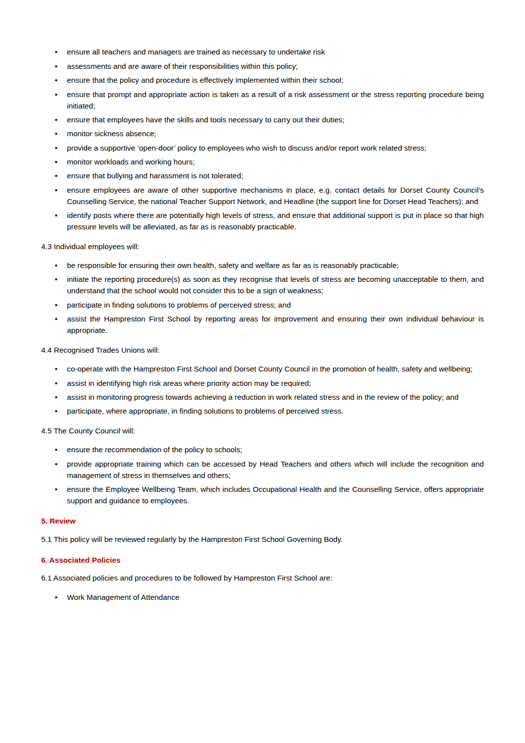ensure all teachers and managers are trained as necessary to undertake risk
assessments and are aware of their responsibilities within this policy;
ensure that the policy and procedure is effectively implemented within their school;
ensure that prompt and appropriate action is taken as a result of a risk assessment or the stress reporting procedure being initiated;
ensure that employees have the skills and tools necessary to carry out their duties;
monitor sickness absence;
provide a supportive ‘open-door’ policy to employees who wish to discuss and/or report work related stress;
monitor workloads and working hours;
ensure that bullying and harassment is not tolerated;
ensure employees are aware of other supportive mechanisms in place, e.g. contact details for Dorset County Council’s Counselling Service, the national Teacher Support Network, and Headline (the support line for Dorset Head Teachers); and
identify posts where there are potentially high levels of stress, and ensure that additional support is put in place so that high pressure levels will be alleviated, as far as is reasonably practicable.
4.3 Individual employees will:
be responsible for ensuring their own health, safety and welfare as far as is reasonably practicable;
initiate the reporting procedure(s) as soon as they recognise that levels of stress are becoming unacceptable to them, and understand that the school would not consider this to be a sign of weakness;
participate in finding solutions to problems of perceived stress; and
assist the Hampreston First School by reporting areas for improvement and ensuring their own individual behaviour is appropriate.
4.4 Recognised Trades Unions will:
co-operate with the Hampreston First School and Dorset County Council in the promotion of health, safety and wellbeing;
assist in identifying high risk areas where priority action may be required;
assist in monitoring progress towards achieving a reduction in work related stress and in the review of the policy; and
participate, where appropriate, in finding solutions to problems of perceived stress.
4.5 The County Council will:
ensure the recommendation of the policy to schools;
provide appropriate training which can be accessed by Head Teachers and others which will include the recognition and management of stress in themselves and others;
ensure the Employee Wellbeing Team, which includes Occupational Health and the Counselling Service, offers appropriate support and guidance to employees.
5. Review
5.1 This policy will be reviewed regularly by the Hampreston First School Governing Body.
6. Associated Policies
6.1 Associated policies and procedures to be followed by Hampreston First School are:
Work Management of Attendance